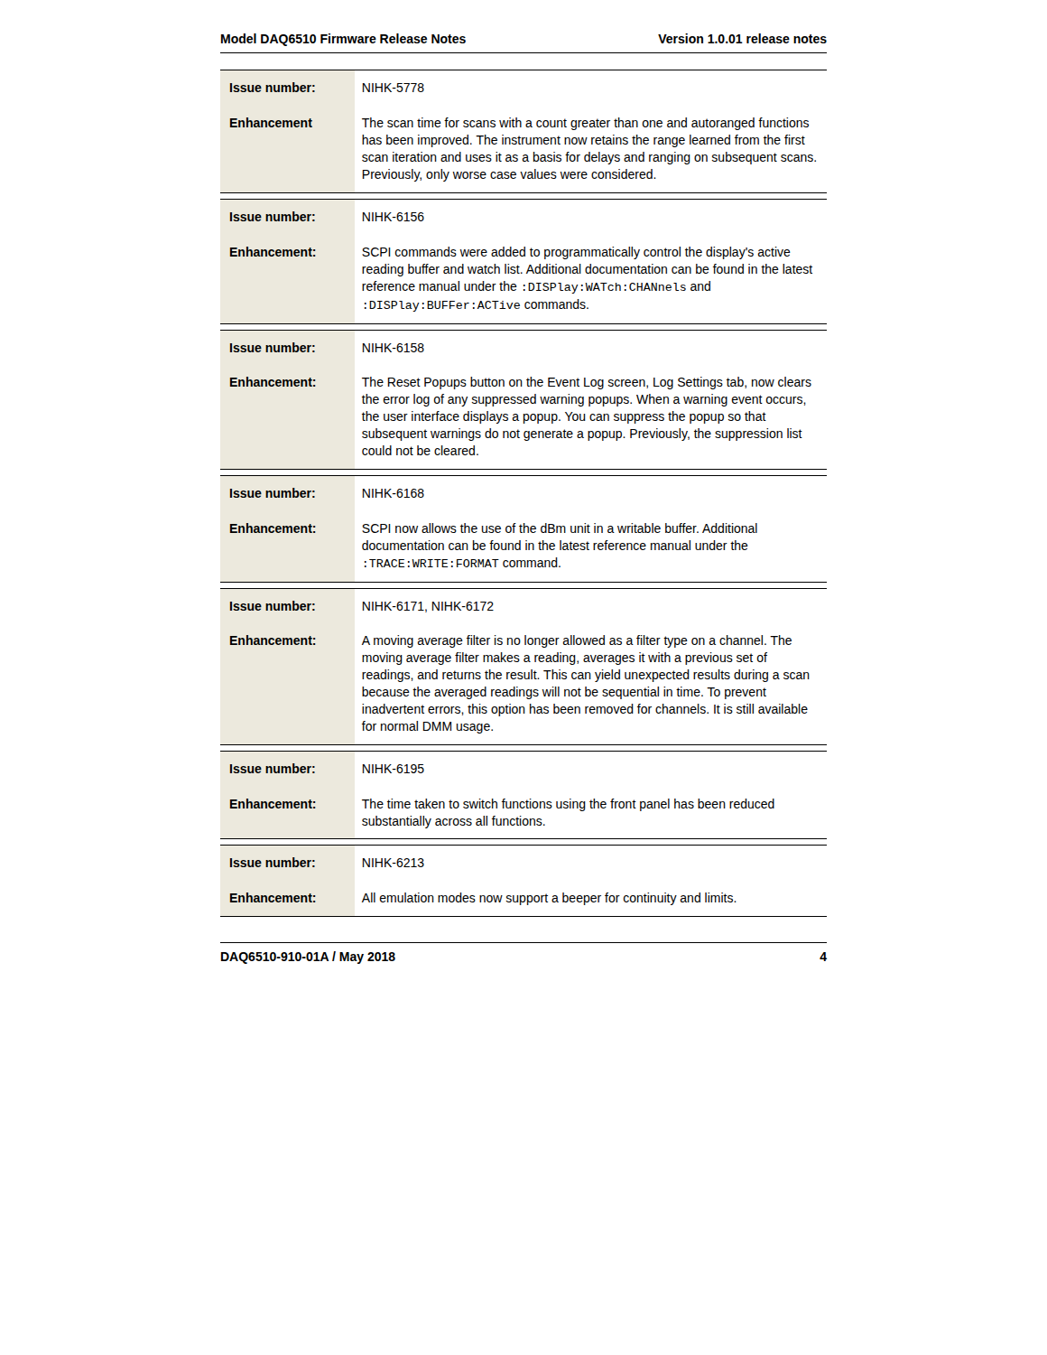Model DAQ6510 Firmware Release Notes
Version 1.0.01 release notes
| Issue number: | NIHK-5778 |
| Enhancement | The scan time for scans with a count greater than one and autoranged functions has been improved. The instrument now retains the range learned from the first scan iteration and uses it as a basis for delays and ranging on subsequent scans. Previously, only worse case values were considered. |
| Issue number: | NIHK-6156 |
| Enhancement: | SCPI commands were added to programmatically control the display's active reading buffer and watch list. Additional documentation can be found in the latest reference manual under the :DISPlay:WATch:CHANnels and :DISPlay:BUFFer:ACTive commands. |
| Issue number: | NIHK-6158 |
| Enhancement: | The Reset Popups button on the Event Log screen, Log Settings tab, now clears the error log of any suppressed warning popups. When a warning event occurs, the user interface displays a popup. You can suppress the popup so that subsequent warnings do not generate a popup. Previously, the suppression list could not be cleared. |
| Issue number: | NIHK-6168 |
| Enhancement: | SCPI now allows the use of the dBm unit in a writable buffer. Additional documentation can be found in the latest reference manual under the :TRACE:WRITE:FORMAT command. |
| Issue number: | NIHK-6171, NIHK-6172 |
| Enhancement: | A moving average filter is no longer allowed as a filter type on a channel. The moving average filter makes a reading, averages it with a previous set of readings, and returns the result. This can yield unexpected results during a scan because the averaged readings will not be sequential in time. To prevent inadvertent errors, this option has been removed for channels. It is still available for normal DMM usage. |
| Issue number: | NIHK-6195 |
| Enhancement: | The time taken to switch functions using the front panel has been reduced substantially across all functions. |
| Issue number: | NIHK-6213 |
| Enhancement: | All emulation modes now support a beeper for continuity and limits. |
DAQ6510-910-01A / May 2018
4